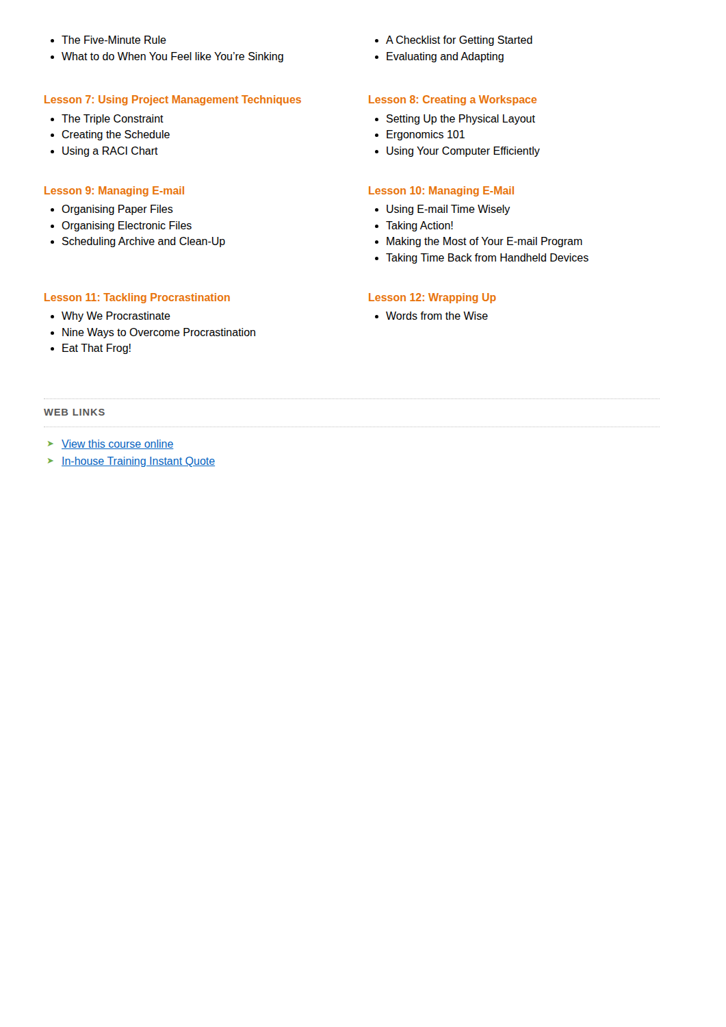The Five-Minute Rule
What to do When You Feel like You’re Sinking
A Checklist for Getting Started
Evaluating and Adapting
Lesson 7: Using Project Management Techniques
The Triple Constraint
Creating the Schedule
Using a RACI Chart
Lesson 8: Creating a Workspace
Setting Up the Physical Layout
Ergonomics 101
Using Your Computer Efficiently
Lesson 9: Managing E-mail
Organising Paper Files
Organising Electronic Files
Scheduling Archive and Clean-Up
Lesson 10: Managing E-Mail
Using E-mail Time Wisely
Taking Action!
Making the Most of Your E-mail Program
Taking Time Back from Handheld Devices
Lesson 11: Tackling Procrastination
Why We Procrastinate
Nine Ways to Overcome Procrastination
Eat That Frog!
Lesson 12: Wrapping Up
Words from the Wise
WEB LINKS
View this course online
In-house Training Instant Quote